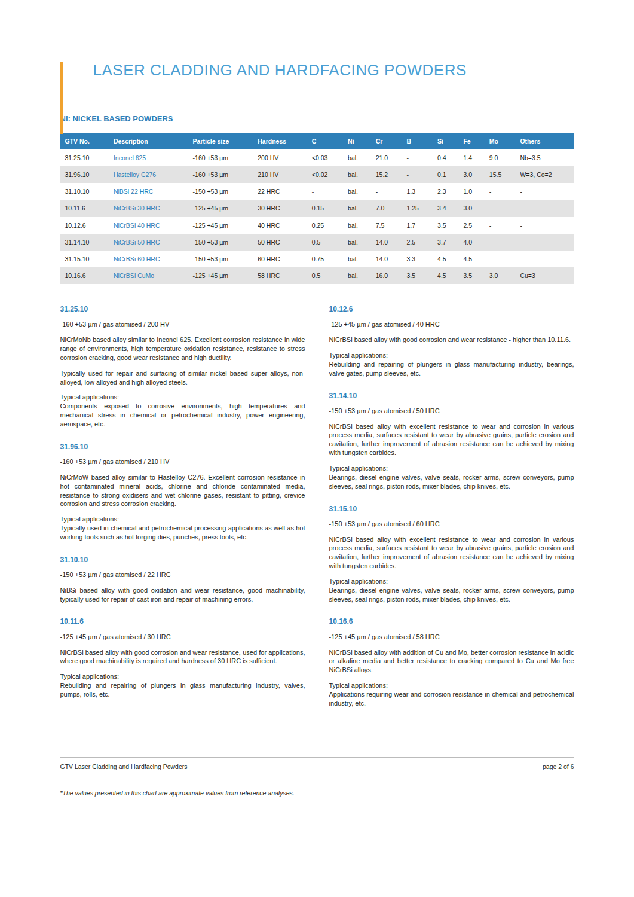LASER CLADDING AND HARDFACING POWDERS
Ni: NICKEL BASED POWDERS
| GTV No. | Description | Particle size | Hardness | C | Ni | Cr | B | Si | Fe | Mo | Others |
| --- | --- | --- | --- | --- | --- | --- | --- | --- | --- | --- | --- |
| 31.25.10 | Inconel 625 | -160 +53 µm | 200 HV | <0.03 | bal. | 21.0 | - | 0.4 | 1.4 | 9.0 | Nb=3.5 |
| 31.96.10 | Hastelloy C276 | -160 +53 µm | 210 HV | <0.02 | bal. | 15.2 | - | 0.1 | 3.0 | 15.5 | W=3, Co=2 |
| 31.10.10 | NiBSi 22 HRC | -150 +53 µm | 22 HRC | - | bal. | - | 1.3 | 2.3 | 1.0 | - | - |
| 10.11.6 | NiCrBSi 30 HRC | -125 +45 µm | 30 HRC | 0.15 | bal. | 7.0 | 1.25 | 3.4 | 3.0 | - | - |
| 10.12.6 | NiCrBSi 40 HRC | -125 +45 µm | 40 HRC | 0.25 | bal. | 7.5 | 1.7 | 3.5 | 2.5 | - | - |
| 31.14.10 | NiCrBSi 50 HRC | -150 +53 µm | 50 HRC | 0.5 | bal. | 14.0 | 2.5 | 3.7 | 4.0 | - | - |
| 31.15.10 | NiCrBSi 60 HRC | -150 +53 µm | 60 HRC | 0.75 | bal. | 14.0 | 3.3 | 4.5 | 4.5 | - | - |
| 10.16.6 | NiCrBSi CuMo | -125 +45 µm | 58 HRC | 0.5 | bal. | 16.0 | 3.5 | 4.5 | 3.5 | 3.0 | Cu=3 |
31.25.10
-160 +53 µm / gas atomised / 200 HV
NiCrMoNb based alloy similar to Inconel 625. Excellent corrosion resistance in wide range of environments, high temperature oxidation resistance, resistance to stress corrosion cracking, good wear resistance and high ductility.
Typically used for repair and surfacing of similar nickel based super alloys, non-alloyed, low alloyed and high alloyed steels.
Typical applications:
Components exposed to corrosive environments, high temperatures and mechanical stress in chemical or petrochemical industry, power engineering, aerospace, etc.
31.96.10
-160 +53 µm / gas atomised / 210 HV
NiCrMoW based alloy similar to Hastelloy C276. Excellent corrosion resistance in hot contaminated mineral acids, chlorine and chloride contaminated media, resistance to strong oxidisers and wet chlorine gases, resistant to pitting, crevice corrosion and stress corrosion cracking.
Typical applications:
Typically used in chemical and petrochemical processing applications as well as hot working tools such as hot forging dies, punches, press tools, etc.
31.10.10
-150 +53 µm / gas atomised / 22 HRC
NiBSi based alloy with good oxidation and wear resistance, good machinability, typically used for repair of cast iron and repair of machining errors.
10.11.6
-125 +45 µm / gas atomised / 30 HRC
NiCrBSi based alloy with good corrosion and wear resistance, used for applications, where good machinability is required and hardness of 30 HRC is sufficient.
Typical applications:
Rebuilding and repairing of plungers in glass manufacturing industry, valves, pumps, rolls, etc.
10.12.6
-125 +45 µm / gas atomised / 40 HRC
NiCrBSi based alloy with good corrosion and wear resistance - higher than 10.11.6.
Typical applications:
Rebuilding and repairing of plungers in glass manufacturing industry, bearings, valve gates, pump sleeves, etc.
31.14.10
-150 +53 µm / gas atomised / 50 HRC
NiCrBSi based alloy with excellent resistance to wear and corrosion in various process media, surfaces resistant to wear by abrasive grains, particle erosion and cavitation, further improvement of abrasion resistance can be achieved by mixing with tungsten carbides.
Typical applications:
Bearings, diesel engine valves, valve seats, rocker arms, screw conveyors, pump sleeves, seal rings, piston rods, mixer blades, chip knives, etc.
31.15.10
-150 +53 µm / gas atomised / 60 HRC
NiCrBSi based alloy with excellent resistance to wear and corrosion in various process media, surfaces resistant to wear by abrasive grains, particle erosion and cavitation, further improvement of abrasion resistance can be achieved by mixing with tungsten carbides.
Typical applications:
Bearings, diesel engine valves, valve seats, rocker arms, screw conveyors, pump sleeves, seal rings, piston rods, mixer blades, chip knives, etc.
10.16.6
-125 +45 µm / gas atomised / 58 HRC
NiCrBSi based alloy with addition of Cu and Mo, better corrosion resistance in acidic or alkaline media and better resistance to cracking compared to Cu and Mo free NiCrBSi alloys.
Typical applications:
Applications requiring wear and corrosion resistance in chemical and petrochemical industry, etc.
GTV Laser Cladding and Hardfacing Powders
page 2 of 6
*The values presented in this chart are approximate values from reference analyses.